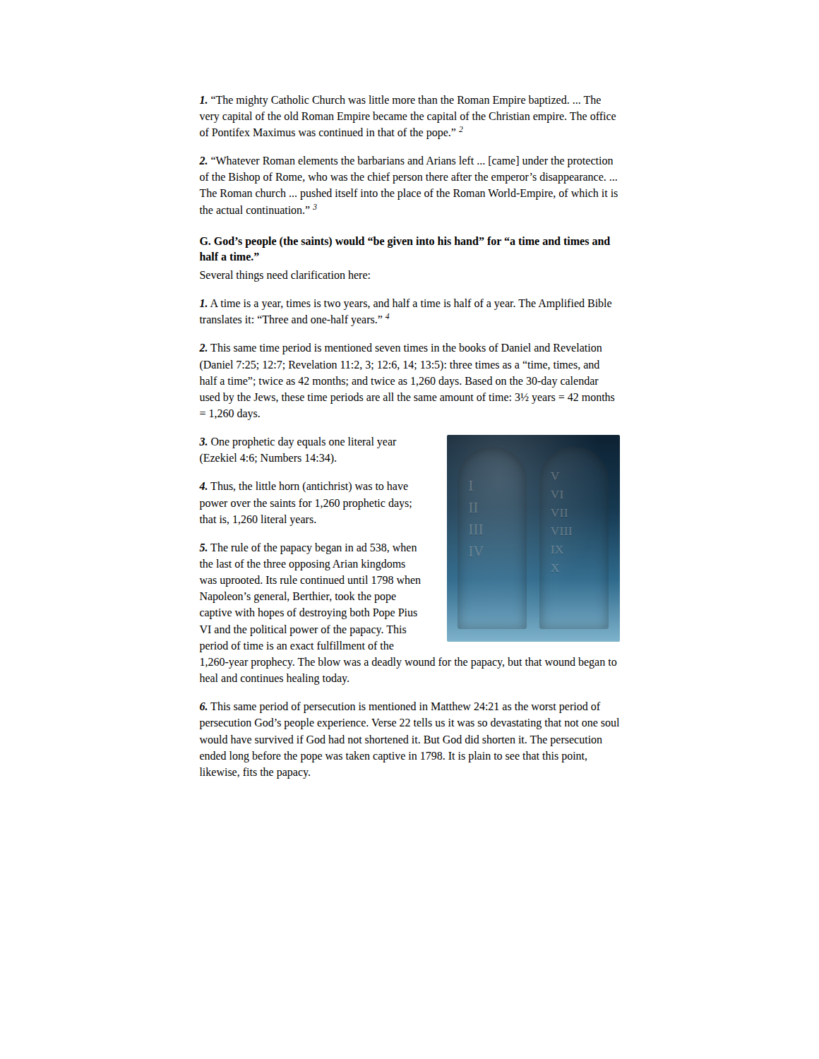1. “The mighty Catholic Church was little more than the Roman Empire baptized. ... The very capital of the old Roman Empire became the capital of the Christian empire. The office of Pontifex Maximus was continued in that of the pope.” 2
2. “Whatever Roman elements the barbarians and Arians left ... [came] under the protection of the Bishop of Rome, who was the chief person there after the emperor’s disappearance. ... The Roman church ... pushed itself into the place of the Roman World-Empire, of which it is the actual continuation.” 3
G. God’s people (the saints) would “be given into his hand” for “a time and times and half a time.”
Several things need clarification here:
1. A time is a year, times is two years, and half a time is half of a year. The Amplified Bible translates it: “Three and one-half years.” 4
2. This same time period is mentioned seven times in the books of Daniel and Revelation (Daniel 7:25; 12:7; Revelation 11:2, 3; 12:6, 14; 13:5): three times as a “time, times, and half a time”; twice as 42 months; and twice as 1,260 days. Based on the 30-day calendar used by the Jews, these time periods are all the same amount of time: 3½ years = 42 months = 1,260 days.
I
II
III
IV
V
VI
VII
VIII
IX
X
3. One prophetic day equals one literal year (Ezekiel 4:6; Numbers 14:34).
4. Thus, the little horn (antichrist) was to have power over the saints for 1,260 prophetic days; that is, 1,260 literal years.
5. The rule of the papacy began in ad 538, when the last of the three opposing Arian kingdoms was uprooted. Its rule continued until 1798 when Napoleon’s general, Berthier, took the pope captive with hopes of destroying both Pope Pius VI and the political power of the papacy. This period of time is an exact fulfillment of the 1,260-year prophecy. The blow was a deadly wound for the papacy, but that wound began to heal and continues healing today.
6. This same period of persecution is mentioned in Matthew 24:21 as the worst period of persecution God’s people experience. Verse 22 tells us it was so devastating that not one soul would have survived if God had not shortened it. But God did shorten it. The persecution ended long before the pope was taken captive in 1798. It is plain to see that this point, likewise, fits the papacy.